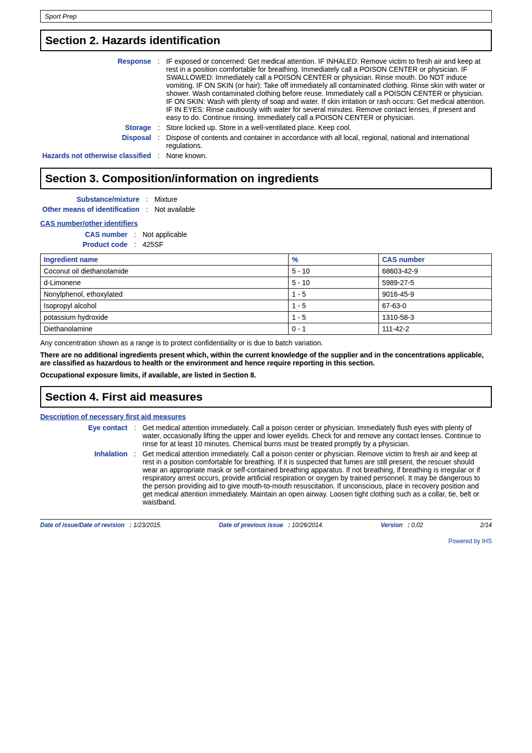Sport Prep
Section 2. Hazards identification
| Response | : | IF exposed or concerned: Get medical attention. IF INHALED: Remove victim to fresh air and keep at rest in a position comfortable for breathing. Immediately call a POISON CENTER or physician. IF SWALLOWED: Immediately call a POISON CENTER or physician. Rinse mouth. Do NOT induce vomiting. IF ON SKIN (or hair): Take off immediately all contaminated clothing. Rinse skin with water or shower. Wash contaminated clothing before reuse. Immediately call a POISON CENTER or physician. IF ON SKIN: Wash with plenty of soap and water. If skin irritation or rash occurs: Get medical attention. IF IN EYES: Rinse cautiously with water for several minutes. Remove contact lenses, if present and easy to do. Continue rinsing. Immediately call a POISON CENTER or physician. |
| Storage | : | Store locked up. Store in a well-ventilated place. Keep cool. |
| Disposal | : | Dispose of contents and container in accordance with all local, regional, national and international regulations. |
| Hazards not otherwise classified | : | None known. |
Section 3. Composition/information on ingredients
| Substance/mixture | : | Mixture |
| Other means of identification | : | Not available |
CAS number/other identifiers
| CAS number | : | Not applicable |
| Product code | : | 425SF |
| Ingredient name | % | CAS number |
| --- | --- | --- |
| Coconut oil diethanolamide | 5 - 10 | 68603-42-9 |
| d-Limonene | 5 - 10 | 5989-27-5 |
| Nonylphenol, ethoxylated | 1 - 5 | 9016-45-9 |
| Isopropyl alcohol | 1 - 5 | 67-63-0 |
| potassium hydroxide | 1 - 5 | 1310-58-3 |
| Diethanolamine | 0 - 1 | 111-42-2 |
Any concentration shown as a range is to protect confidentiality or is due to batch variation.
There are no additional ingredients present which, within the current knowledge of the supplier and in the concentrations applicable, are classified as hazardous to health or the environment and hence require reporting in this section.
Occupational exposure limits, if available, are listed in Section 8.
Section 4. First aid measures
Description of necessary first aid measures
| Eye contact | : | Get medical attention immediately. Call a poison center or physician. Immediately flush eyes with plenty of water, occasionally lifting the upper and lower eyelids. Check for and remove any contact lenses. Continue to rinse for at least 10 minutes. Chemical burns must be treated promptly by a physician. |
| Inhalation | : | Get medical attention immediately. Call a poison center or physician. Remove victim to fresh air and keep at rest in a position comfortable for breathing. If it is suspected that fumes are still present, the rescuer should wear an appropriate mask or self-contained breathing apparatus. If not breathing, if breathing is irregular or if respiratory arrest occurs, provide artificial respiration or oxygen by trained personnel. It may be dangerous to the person providing aid to give mouth-to-mouth resuscitation. If unconscious, place in recovery position and get medical attention immediately. Maintain an open airway. Loosen tight clothing such as a collar, tie, belt or waistband. |
Date of issue/Date of revision : 1/23/2015. Date of previous issue : 10/26/2014. Version : 0.02 2/14
Powered by IHS